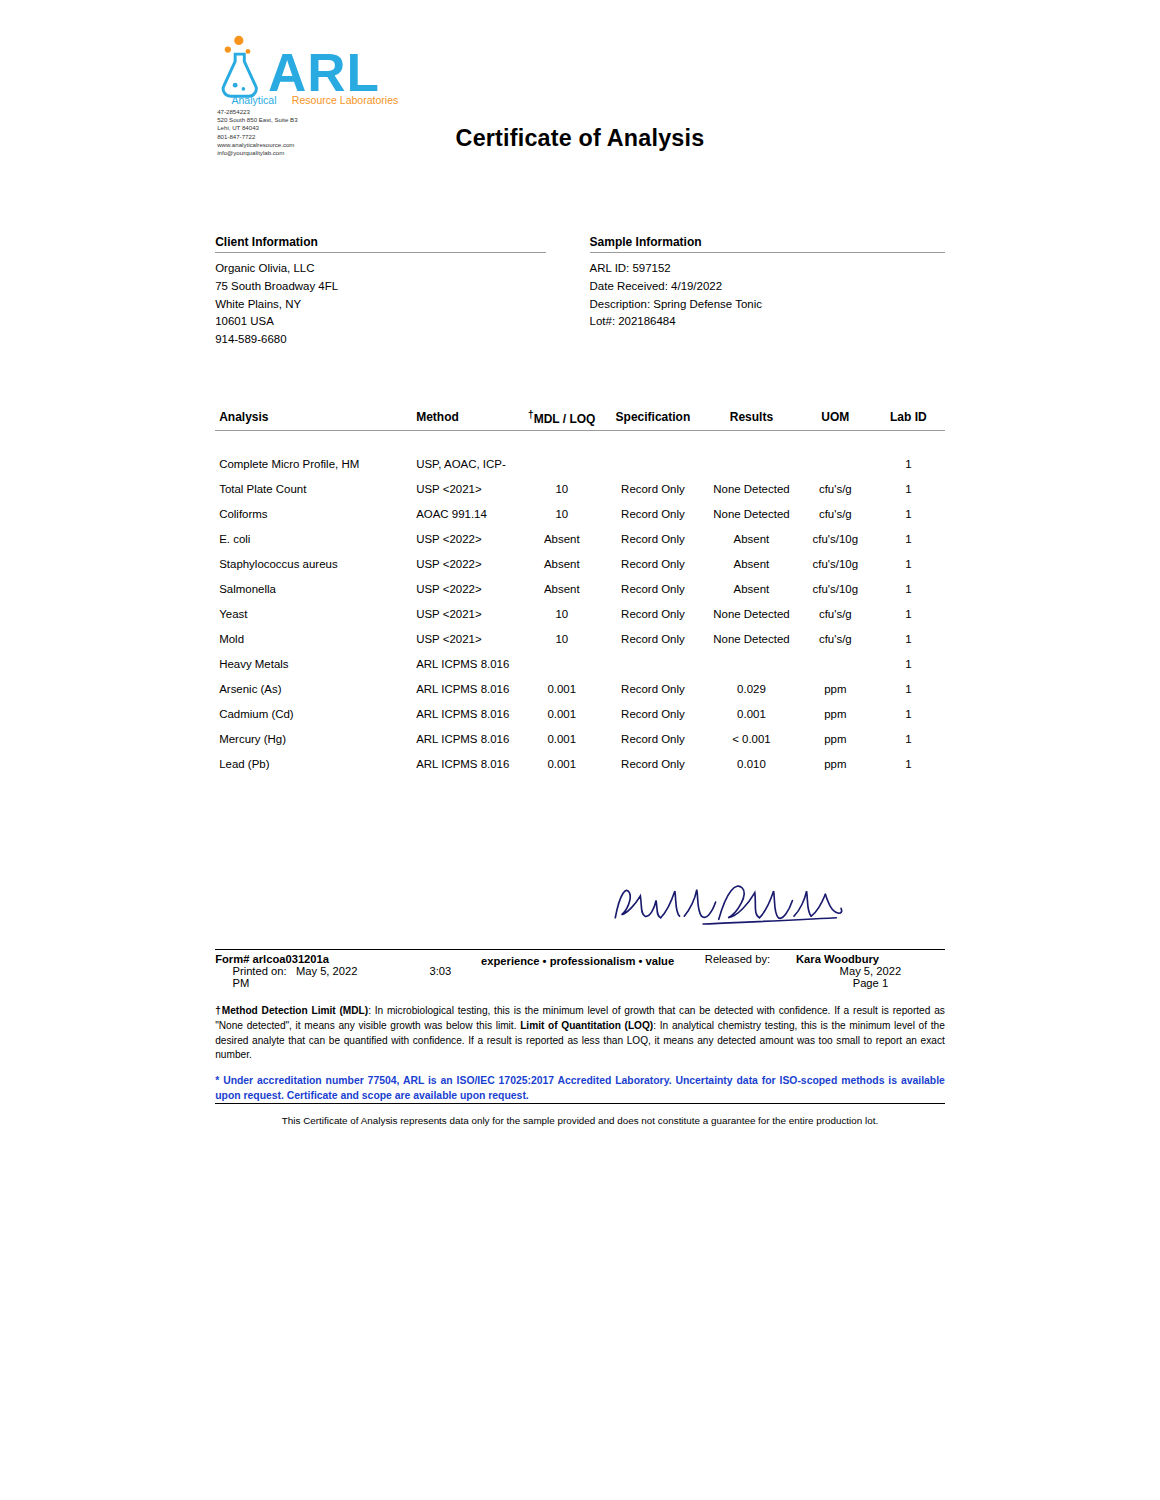ARL Analytical Resource Laboratories
47-2854223
520 South 850 East, Suite B3
Lehi, UT 84043
801-847-7722
www.analyticalresource.com
info@yourqualitylab.com
Certificate of Analysis
Client Information
Organic Olivia, LLC
75 South Broadway 4FL
White Plains, NY
10601 USA
914-589-6680
Sample Information
ARL ID: 597152
Date Received: 4/19/2022
Description: Spring Defense Tonic
Lot#: 202186484
| Analysis | Method | † MDL / LOQ | Specification | Results | UOM | Lab ID |
| --- | --- | --- | --- | --- | --- | --- |
| Complete Micro Profile, HM | USP, AOAC, ICP- | | | | | 1 |
| Total Plate Count | USP <2021> | 10 | Record Only | None Detected | cfu's/g | 1 |
| Coliforms | AOAC 991.14 | 10 | Record Only | None Detected | cfu's/g | 1 |
| E. coli | USP <2022> | Absent | Record Only | Absent | cfu's/10g | 1 |
| Staphylococcus aureus | USP <2022> | Absent | Record Only | Absent | cfu's/10g | 1 |
| Salmonella | USP <2022> | Absent | Record Only | Absent | cfu's/10g | 1 |
| Yeast | USP <2021> | 10 | Record Only | None Detected | cfu's/g | 1 |
| Mold | USP <2021> | 10 | Record Only | None Detected | cfu's/g | 1 |
| Heavy Metals | ARL ICPMS 8.016 | | | | | 1 |
| Arsenic (As) | ARL ICPMS 8.016 | 0.001 | Record Only | 0.029 | ppm | 1 |
| Cadmium (Cd) | ARL ICPMS 8.016 | 0.001 | Record Only | 0.001 | ppm | 1 |
| Mercury (Hg) | ARL ICPMS 8.016 | 0.001 | Record Only | < 0.001 | ppm | 1 |
| Lead (Pb) | ARL ICPMS 8.016 | 0.001 | Record Only | 0.010 | ppm | 1 |
Form# arlcoa031201a
Printed on: May 5, 20223:03 PM
experience • professionalism • value
Released by: Kara Woodbury
May 5, 2022
Page 1
†Method Detection Limit (MDL): In microbiological testing, this is the minimum level of growth that can be detected with confidence. If a result is reported as "None detected", it means any visible growth was below this limit. Limit of Quantitation (LOQ): In analytical chemistry testing, this is the minimum level of the desired analyte that can be quantified with confidence. If a result is reported as less than LOQ, it means any detected amount was too small to report an exact number.
* Under accreditation number 77504, ARL is an ISO/IEC 17025:2017 Accredited Laboratory. Uncertainty data for ISO-scoped methods is available upon request. Certificate and scope are available upon request.
This Certificate of Analysis represents data only for the sample provided and does not constitute a guarantee for the entire production lot.